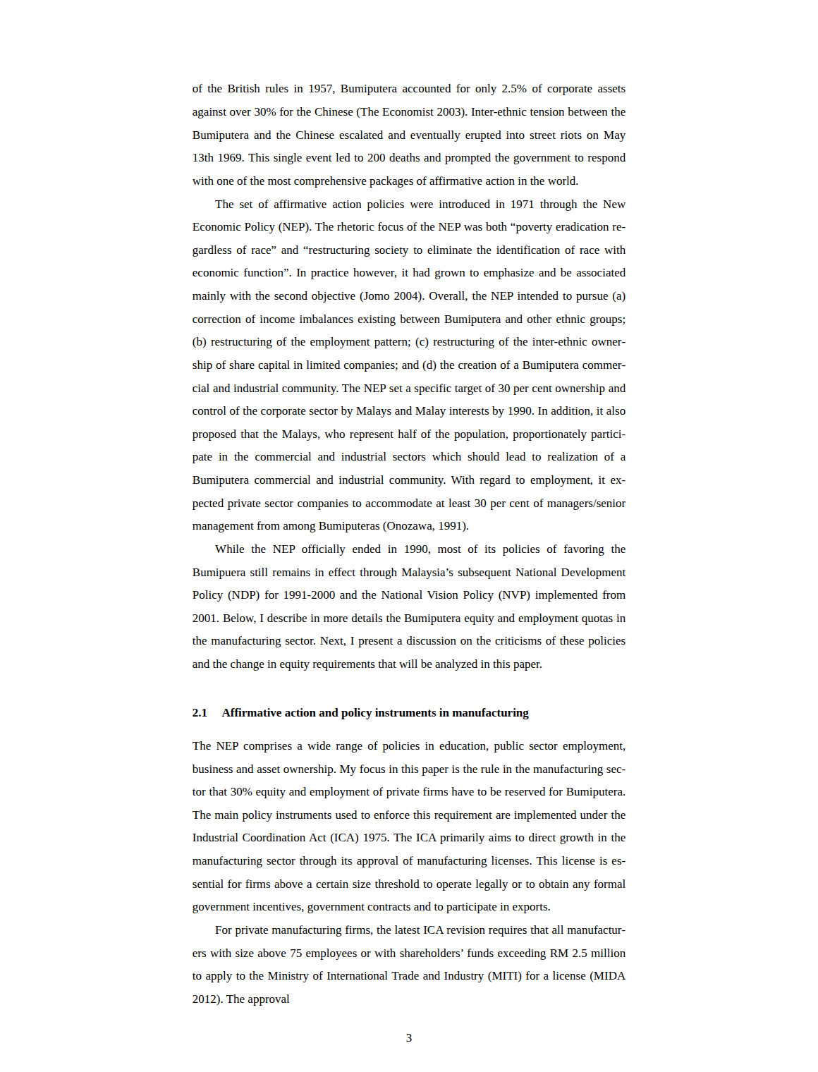of the British rules in 1957, Bumiputera accounted for only 2.5% of corporate assets against over 30% for the Chinese (The Economist 2003). Inter-ethnic tension between the Bumiputera and the Chinese escalated and eventually erupted into street riots on May 13th 1969. This single event led to 200 deaths and prompted the government to respond with one of the most comprehensive packages of affirmative action in the world.
The set of affirmative action policies were introduced in 1971 through the New Economic Policy (NEP). The rhetoric focus of the NEP was both “poverty eradication regardless of race” and “restructuring society to eliminate the identification of race with economic function”. In practice however, it had grown to emphasize and be associated mainly with the second objective (Jomo 2004). Overall, the NEP intended to pursue (a) correction of income imbalances existing between Bumiputera and other ethnic groups; (b) restructuring of the employment pattern; (c) restructuring of the inter-ethnic ownership of share capital in limited companies; and (d) the creation of a Bumiputera commercial and industrial community. The NEP set a specific target of 30 per cent ownership and control of the corporate sector by Malays and Malay interests by 1990. In addition, it also proposed that the Malays, who represent half of the population, proportionately participate in the commercial and industrial sectors which should lead to realization of a Bumiputera commercial and industrial community. With regard to employment, it expected private sector companies to accommodate at least 30 per cent of managers/senior management from among Bumiputeras (Onozawa, 1991).
While the NEP officially ended in 1990, most of its policies of favoring the Bumipuera still remains in effect through Malaysia’s subsequent National Development Policy (NDP) for 1991-2000 and the National Vision Policy (NVP) implemented from 2001. Below, I describe in more details the Bumiputera equity and employment quotas in the manufacturing sector. Next, I present a discussion on the criticisms of these policies and the change in equity requirements that will be analyzed in this paper.
2.1 Affirmative action and policy instruments in manufacturing
The NEP comprises a wide range of policies in education, public sector employment, business and asset ownership. My focus in this paper is the rule in the manufacturing sector that 30% equity and employment of private firms have to be reserved for Bumiputera. The main policy instruments used to enforce this requirement are implemented under the Industrial Coordination Act (ICA) 1975. The ICA primarily aims to direct growth in the manufacturing sector through its approval of manufacturing licenses. This license is essential for firms above a certain size threshold to operate legally or to obtain any formal government incentives, government contracts and to participate in exports.
For private manufacturing firms, the latest ICA revision requires that all manufacturers with size above 75 employees or with shareholders’ funds exceeding RM 2.5 million to apply to the Ministry of International Trade and Industry (MITI) for a license (MIDA 2012). The approval
3